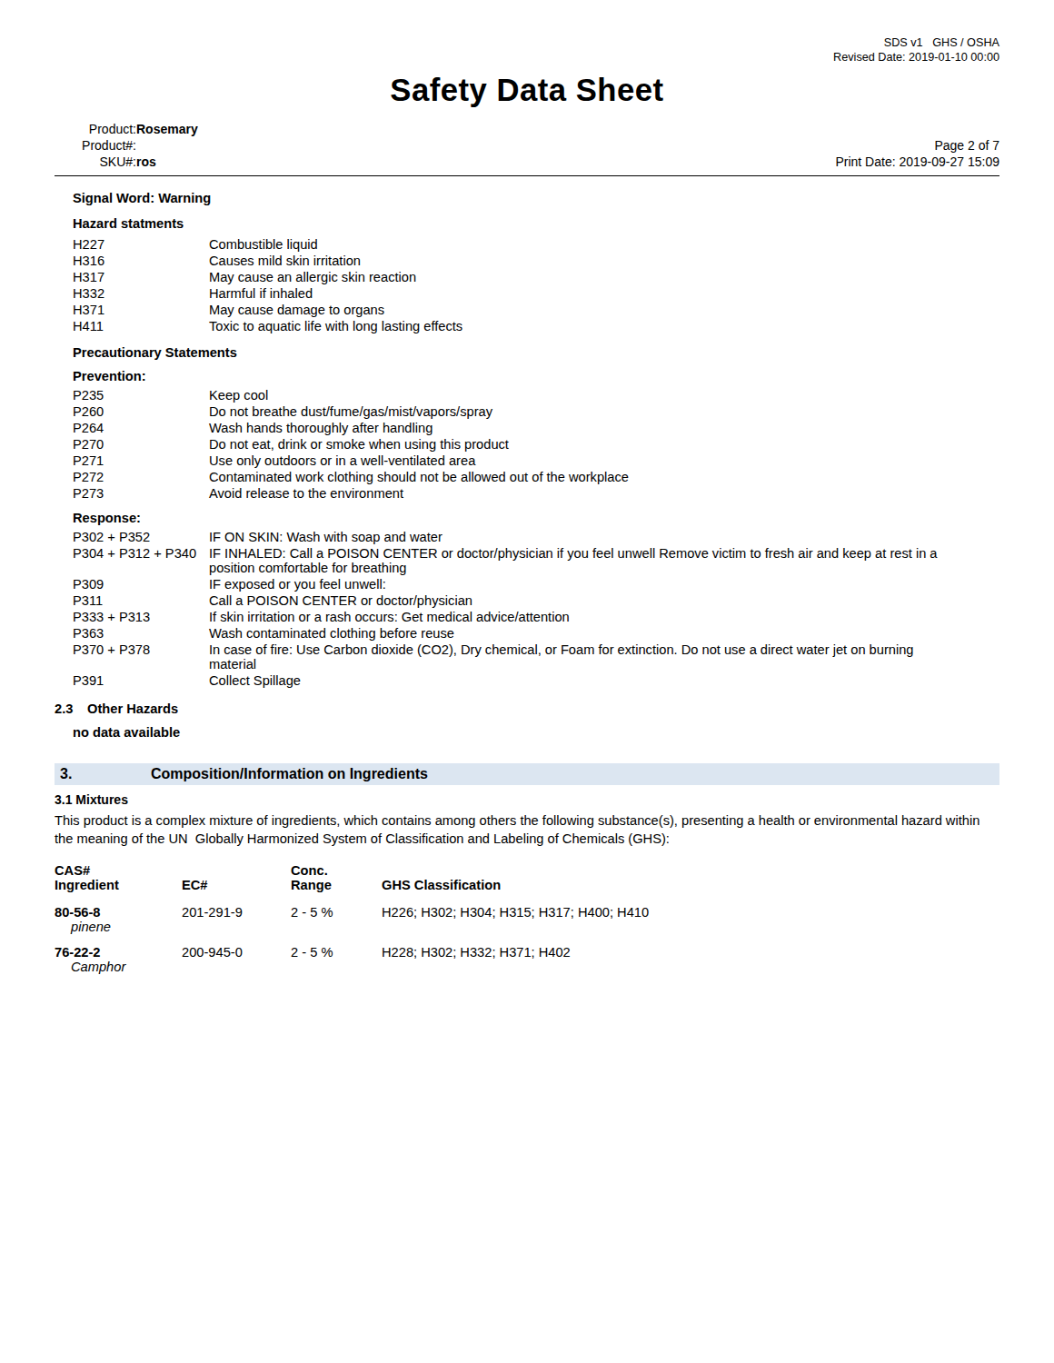SDS v1 GHS / OSHA
Revised Date: 2019-01-10 00:00
Safety Data Sheet
| Product: | Rosemary | |
| Product#: | | Page 2 of 7 |
| SKU#: | ros | Print Date: 2019-09-27 15:09 |
Signal Word: Warning
Hazard statments
| H227 | Combustible liquid |
| H316 | Causes mild skin irritation |
| H317 | May cause an allergic skin reaction |
| H332 | Harmful if inhaled |
| H371 | May cause damage to organs |
| H411 | Toxic to aquatic life with long lasting effects |
Precautionary Statements
Prevention:
| P235 | Keep cool |
| P260 | Do not breathe dust/fume/gas/mist/vapors/spray |
| P264 | Wash hands thoroughly after handling |
| P270 | Do not eat, drink or smoke when using this product |
| P271 | Use only outdoors or in a well-ventilated area |
| P272 | Contaminated work clothing should not be allowed out of the workplace |
| P273 | Avoid release to the environment |
Response:
| P302 + P352 | IF ON SKIN: Wash with soap and water |
| P304 + P312 + P340 | IF INHALED: Call a POISON CENTER or doctor/physician if you feel unwell Remove victim to fresh air and keep at rest in a position comfortable for breathing |
| P309 | IF exposed or you feel unwell: |
| P311 | Call a POISON CENTER or doctor/physician |
| P333 + P313 | If skin irritation or a rash occurs: Get medical advice/attention |
| P363 | Wash contaminated clothing before reuse |
| P370 + P378 | In case of fire: Use Carbon dioxide (CO2), Dry chemical, or Foam for extinction. Do not use a direct water jet on burning material |
| P391 | Collect Spillage |
2.3 Other Hazards
no data available
3. Composition/Information on Ingredients
3.1 Mixtures
This product is a complex mixture of ingredients, which contains among others the following substance(s), presenting a health or environmental hazard within the meaning of the UN Globally Harmonized System of Classification and Labeling of Chemicals (GHS):
| CAS# Ingredient | EC# | Conc. Range | GHS Classification |
| --- | --- | --- | --- |
| 80-56-8 pinene | 201-291-9 | 2 - 5 % | H226; H302; H304; H315; H317; H400; H410 |
| 76-22-2 Camphor | 200-945-0 | 2 - 5 % | H228; H302; H332; H371; H402 |